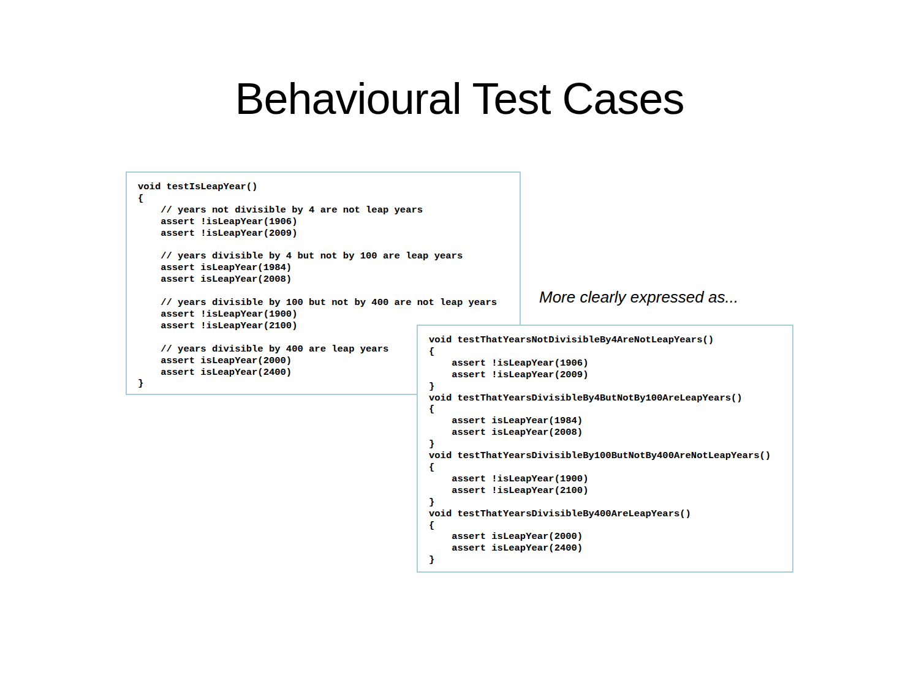Behavioural Test Cases
void testIsLeapYear()
{
    // years not divisible by 4 are not leap years
    assert !isLeapYear(1906)
    assert !isLeapYear(2009)

    // years divisible by 4 but not by 100 are leap years
    assert isLeapYear(1984)
    assert isLeapYear(2008)

    // years divisible by 100 but not by 400 are not leap years
    assert !isLeapYear(1900)
    assert !isLeapYear(2100)

    // years divisible by 400 are leap years
    assert isLeapYear(2000)
    assert isLeapYear(2400)
}
More clearly expressed as...
void testThatYearsNotDivisibleBy4AreNotLeapYears()
{
    assert !isLeapYear(1906)
    assert !isLeapYear(2009)
}
void testThatYearsDivisibleBy4ButNotBy100AreLeapYears()
{
    assert isLeapYear(1984)
    assert isLeapYear(2008)
}
void testThatYearsDivisibleBy100ButNotBy400AreNotLeapYears()
{
    assert !isLeapYear(1900)
    assert !isLeapYear(2100)
}
void testThatYearsDivisibleBy400AreLeapYears()
{
    assert isLeapYear(2000)
    assert isLeapYear(2400)
}